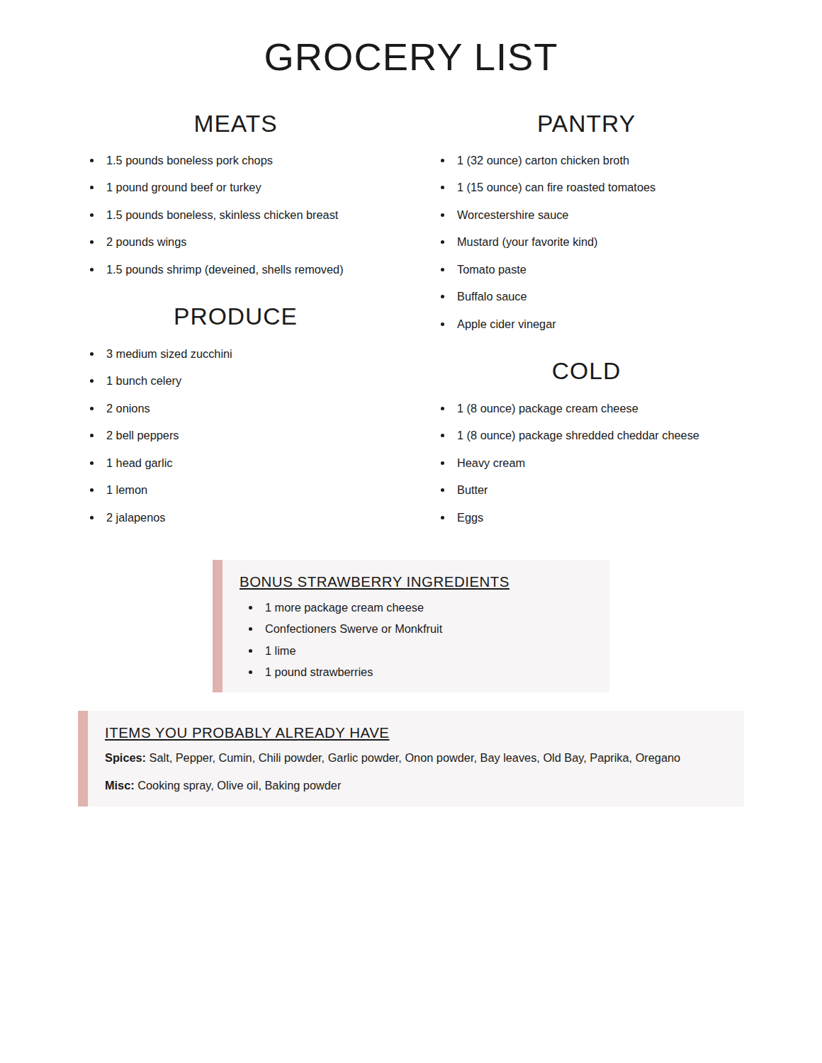Grocery List
Meats
1.5 pounds boneless pork chops
1 pound ground beef or turkey
1.5 pounds boneless, skinless chicken breast
2 pounds wings
1.5 pounds shrimp (deveined, shells removed)
Produce
3 medium sized zucchini
1 bunch celery
2 onions
2 bell peppers
1 head garlic
1 lemon
2 jalapenos
Pantry
1 (32 ounce) carton chicken broth
1 (15 ounce) can fire roasted tomatoes
Worcestershire sauce
Mustard (your favorite kind)
Tomato paste
Buffalo sauce
Apple cider vinegar
Cold
1 (8 ounce) package cream cheese
1 (8 ounce) package shredded cheddar cheese
Heavy cream
Butter
Eggs
Bonus Strawberry Ingredients
1 more package cream cheese
Confectioners Swerve or Monkfruit
1 lime
1 pound strawberries
Items You Probably Already Have
Spices: Salt, Pepper, Cumin, Chili powder, Garlic powder, Onon powder, Bay leaves, Old Bay, Paprika, Oregano
Misc: Cooking spray, Olive oil, Baking powder